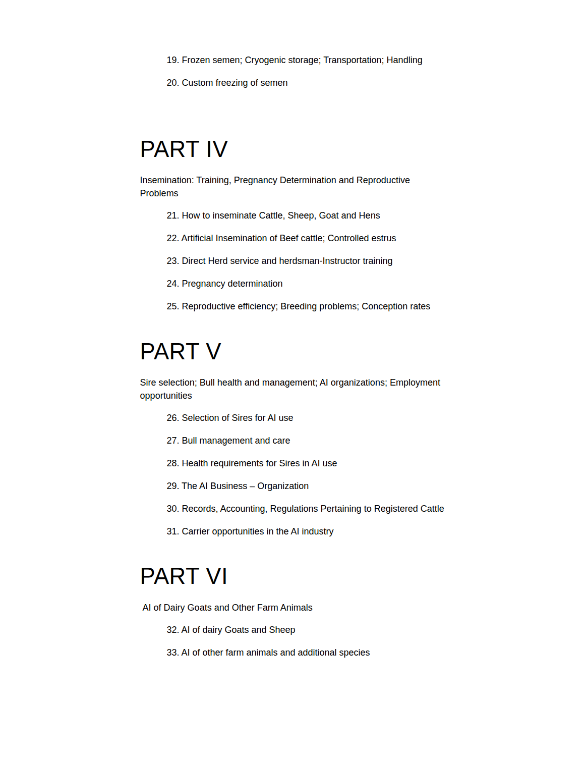19. Frozen semen; Cryogenic storage; Transportation; Handling
20. Custom freezing of semen
PART IV
Insemination: Training, Pregnancy Determination and Reproductive Problems
21. How to inseminate Cattle, Sheep, Goat and Hens
22. Artificial Insemination of Beef cattle; Controlled estrus
23. Direct Herd service and herdsman-Instructor training
24. Pregnancy determination
25. Reproductive efficiency; Breeding problems; Conception rates
PART V
Sire selection; Bull health and management; AI organizations; Employment opportunities
26. Selection of Sires for AI use
27. Bull management and care
28. Health requirements for Sires in AI use
29. The AI Business – Organization
30. Records, Accounting, Regulations Pertaining to Registered Cattle
31. Carrier opportunities in the AI industry
PART VI
AI of Dairy Goats and Other Farm Animals
32. AI of dairy Goats and Sheep
33. AI of other farm animals and additional species